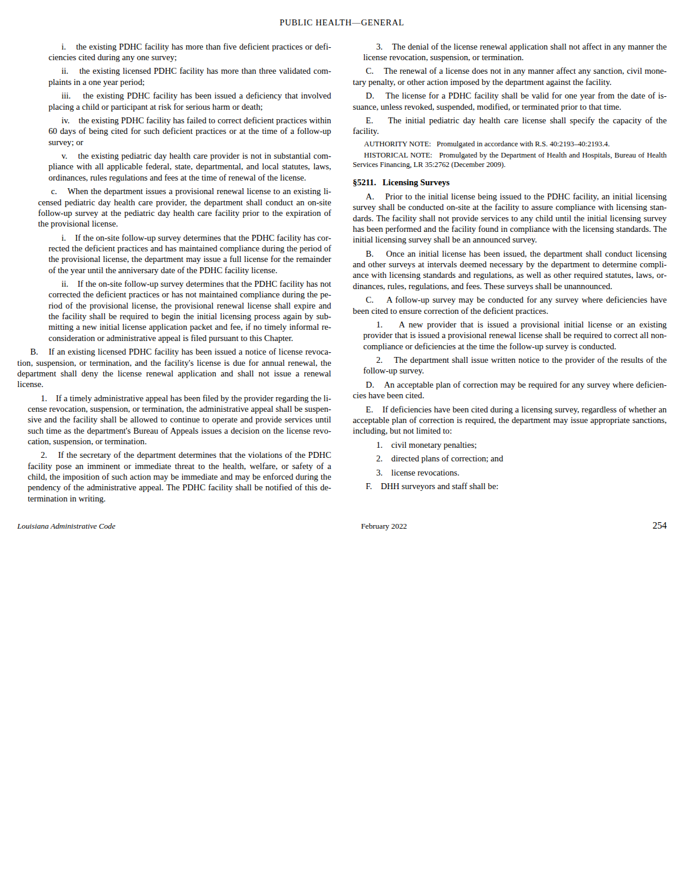PUBLIC HEALTH—GENERAL
i. the existing PDHC facility has more than five deficient practices or deficiencies cited during any one survey;
ii. the existing licensed PDHC facility has more than three validated complaints in a one year period;
iii. the existing PDHC facility has been issued a deficiency that involved placing a child or participant at risk for serious harm or death;
iv. the existing PDHC facility has failed to correct deficient practices within 60 days of being cited for such deficient practices or at the time of a follow-up survey; or
v. the existing pediatric day health care provider is not in substantial compliance with all applicable federal, state, departmental, and local statutes, laws, ordinances, rules regulations and fees at the time of renewal of the license.
c. When the department issues a provisional renewal license to an existing licensed pediatric day health care provider, the department shall conduct an on-site follow-up survey at the pediatric day health care facility prior to the expiration of the provisional license.
i. If the on-site follow-up survey determines that the PDHC facility has corrected the deficient practices and has maintained compliance during the period of the provisional license, the department may issue a full license for the remainder of the year until the anniversary date of the PDHC facility license.
ii. If the on-site follow-up survey determines that the PDHC facility has not corrected the deficient practices or has not maintained compliance during the period of the provisional license, the provisional renewal license shall expire and the facility shall be required to begin the initial licensing process again by submitting a new initial license application packet and fee, if no timely informal reconsideration or administrative appeal is filed pursuant to this Chapter.
B. If an existing licensed PDHC facility has been issued a notice of license revocation, suspension, or termination, and the facility's license is due for annual renewal, the department shall deny the license renewal application and shall not issue a renewal license.
1. If a timely administrative appeal has been filed by the provider regarding the license revocation, suspension, or termination, the administrative appeal shall be suspensive and the facility shall be allowed to continue to operate and provide services until such time as the department's Bureau of Appeals issues a decision on the license revocation, suspension, or termination.
2. If the secretary of the department determines that the violations of the PDHC facility pose an imminent or immediate threat to the health, welfare, or safety of a child, the imposition of such action may be immediate and may be enforced during the pendency of the administrative appeal. The PDHC facility shall be notified of this determination in writing.
3. The denial of the license renewal application shall not affect in any manner the license revocation, suspension, or termination.
C. The renewal of a license does not in any manner affect any sanction, civil monetary penalty, or other action imposed by the department against the facility.
D. The license for a PDHC facility shall be valid for one year from the date of issuance, unless revoked, suspended, modified, or terminated prior to that time.
E. The initial pediatric day health care license shall specify the capacity of the facility.
AUTHORITY NOTE: Promulgated in accordance with R.S. 40:2193–40:2193.4.
HISTORICAL NOTE: Promulgated by the Department of Health and Hospitals, Bureau of Health Services Financing, LR 35:2762 (December 2009).
§5211. Licensing Surveys
A. Prior to the initial license being issued to the PDHC facility, an initial licensing survey shall be conducted on-site at the facility to assure compliance with licensing standards. The facility shall not provide services to any child until the initial licensing survey has been performed and the facility found in compliance with the licensing standards. The initial licensing survey shall be an announced survey.
B. Once an initial license has been issued, the department shall conduct licensing and other surveys at intervals deemed necessary by the department to determine compliance with licensing standards and regulations, as well as other required statutes, laws, ordinances, rules, regulations, and fees. These surveys shall be unannounced.
C. A follow-up survey may be conducted for any survey where deficiencies have been cited to ensure correction of the deficient practices.
1. A new provider that is issued a provisional initial license or an existing provider that is issued a provisional renewal license shall be required to correct all noncompliance or deficiencies at the time the follow-up survey is conducted.
2. The department shall issue written notice to the provider of the results of the follow-up survey.
D. An acceptable plan of correction may be required for any survey where deficiencies have been cited.
E. If deficiencies have been cited during a licensing survey, regardless of whether an acceptable plan of correction is required, the department may issue appropriate sanctions, including, but not limited to:
1. civil monetary penalties;
2. directed plans of correction; and
3. license revocations.
F. DHH surveyors and staff shall be:
Louisiana Administrative Code February 2022 254